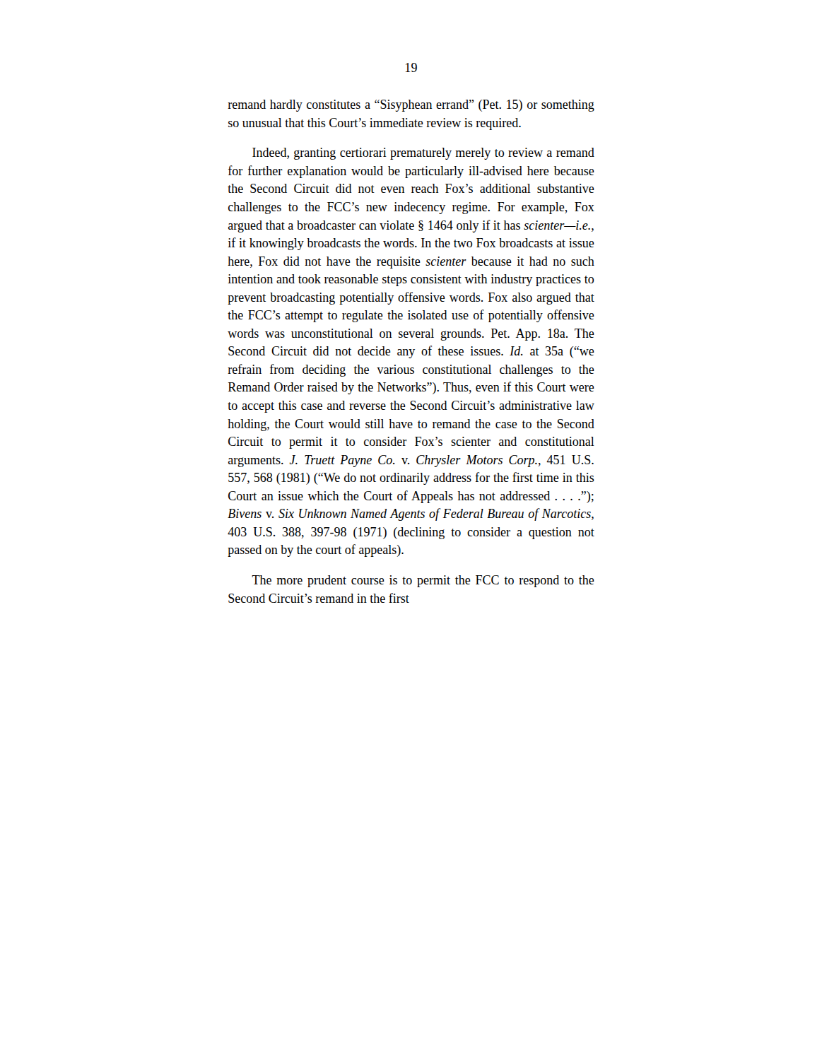19
remand hardly constitutes a “Sisyphean errand” (Pet. 15) or something so unusual that this Court’s immediate review is required.
Indeed, granting certiorari prematurely merely to review a remand for further explanation would be particularly ill-advised here because the Second Circuit did not even reach Fox’s additional substantive challenges to the FCC’s new indecency regime. For example, Fox argued that a broadcaster can violate § 1464 only if it has scienter—i.e., if it knowingly broadcasts the words. In the two Fox broadcasts at issue here, Fox did not have the requisite scienter because it had no such intention and took reasonable steps consistent with industry practices to prevent broadcasting potentially offensive words. Fox also argued that the FCC’s attempt to regulate the isolated use of potentially offensive words was unconstitutional on several grounds. Pet. App. 18a. The Second Circuit did not decide any of these issues. Id. at 35a (“we refrain from deciding the various constitutional challenges to the Remand Order raised by the Networks”). Thus, even if this Court were to accept this case and reverse the Second Circuit’s administrative law holding, the Court would still have to remand the case to the Second Circuit to permit it to consider Fox’s scienter and constitutional arguments. J. Truett Payne Co. v. Chrysler Motors Corp., 451 U.S. 557, 568 (1981) (“We do not ordinarily address for the first time in this Court an issue which the Court of Appeals has not addressed . . . .”); Bivens v. Six Unknown Named Agents of Federal Bureau of Narcotics, 403 U.S. 388, 397-98 (1971) (declining to consider a question not passed on by the court of appeals).
The more prudent course is to permit the FCC to respond to the Second Circuit’s remand in the first